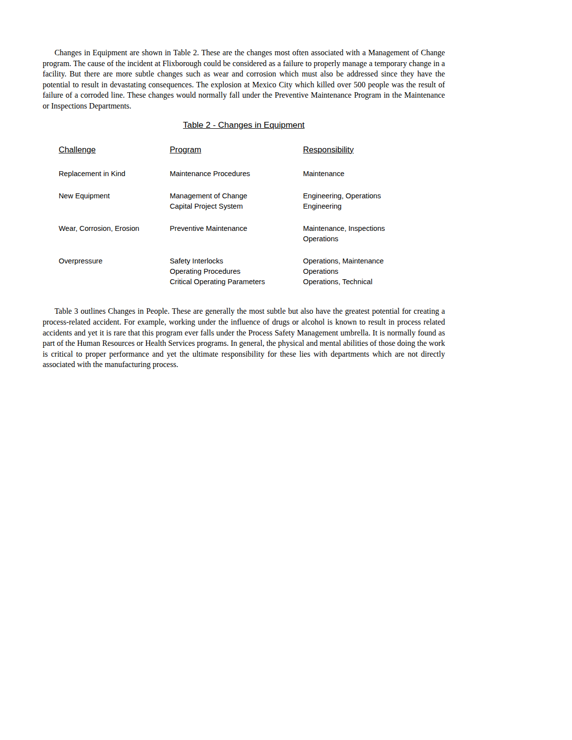Changes in Equipment are shown in Table 2. These are the changes most often associated with a Management of Change program. The cause of the incident at Flixborough could be considered as a failure to properly manage a temporary change in a facility. But there are more subtle changes such as wear and corrosion which must also be addressed since they have the potential to result in devastating consequences. The explosion at Mexico City which killed over 500 people was the result of failure of a corroded line. These changes would normally fall under the Preventive Maintenance Program in the Maintenance or Inspections Departments.
Table 2 - Changes in Equipment
| Challenge | Program | Responsibility |
| --- | --- | --- |
| Replacement in Kind | Maintenance Procedures | Maintenance |
| New Equipment | Management of Change Capital Project System | Engineering, Operations Engineering |
| Wear, Corrosion, Erosion | Preventive Maintenance | Maintenance, Inspections Operations |
| Overpressure | Safety Interlocks Operating Procedures Critical Operating Parameters | Operations, Maintenance Operations Operations, Technical |
Table 3 outlines Changes in People. These are generally the most subtle but also have the greatest potential for creating a process-related accident. For example, working under the influence of drugs or alcohol is known to result in process related accidents and yet it is rare that this program ever falls under the Process Safety Management umbrella. It is normally found as part of the Human Resources or Health Services programs. In general, the physical and mental abilities of those doing the work is critical to proper performance and yet the ultimate responsibility for these lies with departments which are not directly associated with the manufacturing process.